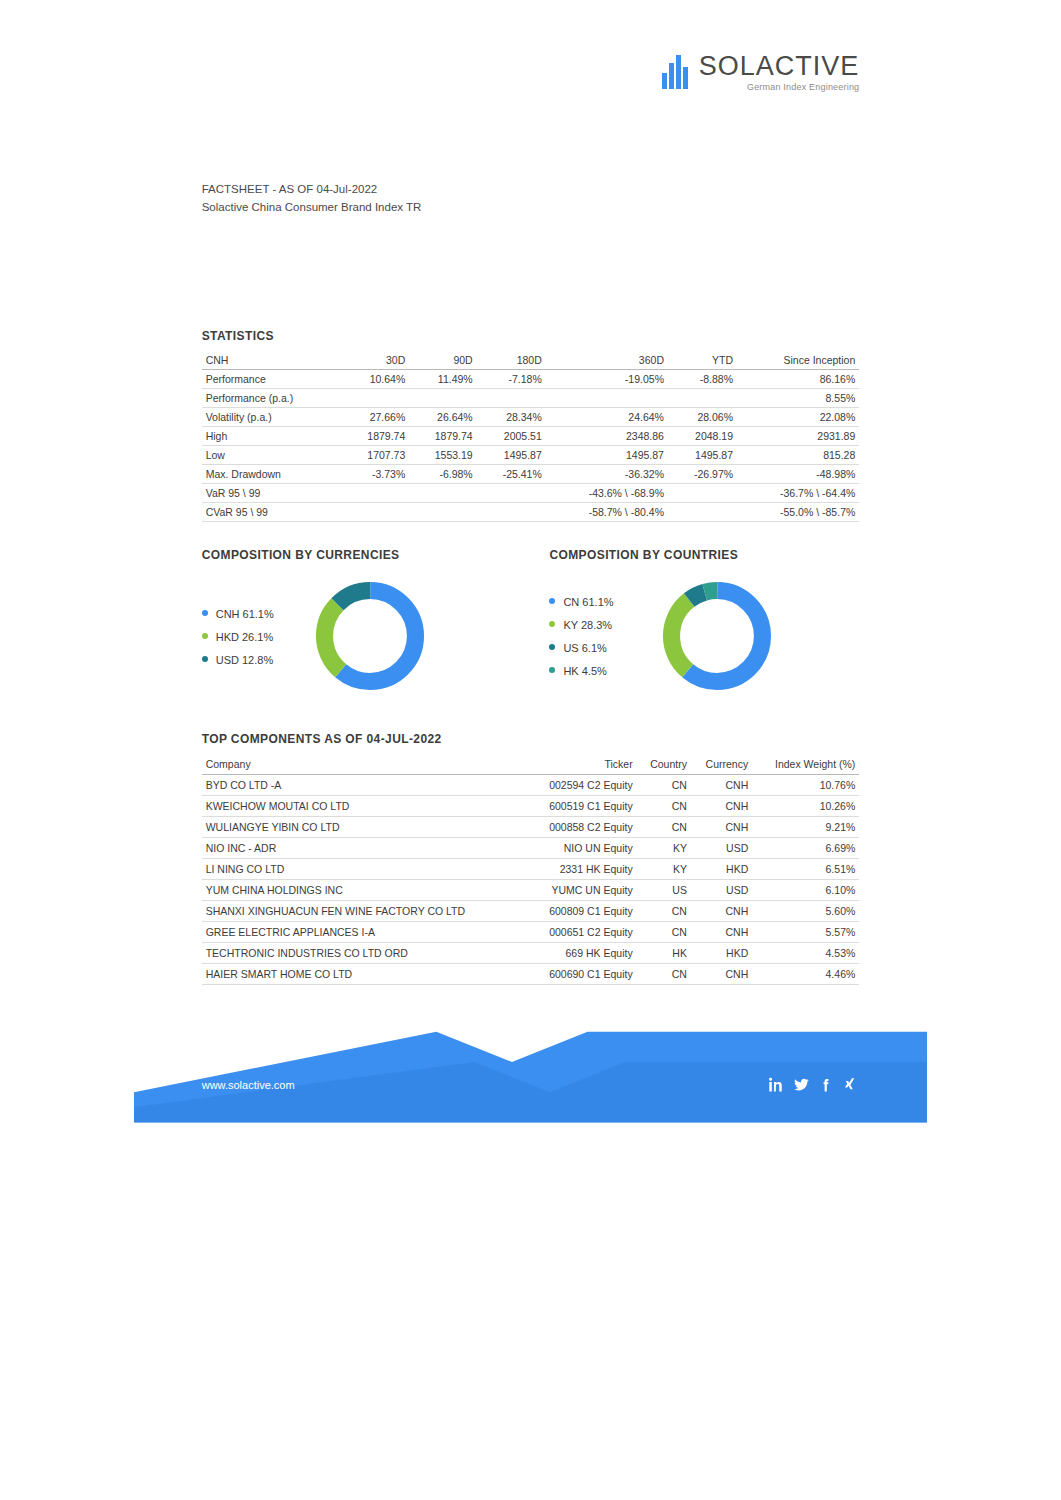SOLACTIVE
German Index Engineering
FACTSHEET - AS OF 04-Jul-2022
Solactive China Consumer Brand Index TR
Statistics
| CNH | 30D | 90D | 180D | 360D | YTD | Since Inception |
| --- | --- | --- | --- | --- | --- | --- |
| Performance | 10.64% | 11.49% | -7.18% | -19.05% | -8.88% | 86.16% |
| Performance (p.a.) | | | | | | 8.55% |
| Volatility (p.a.) | 27.66% | 26.64% | 28.34% | 24.64% | 28.06% | 22.08% |
| High | 1879.74 | 1879.74 | 2005.51 | 2348.86 | 2048.19 | 2931.89 |
| Low | 1707.73 | 1553.19 | 1495.87 | 1495.87 | 1495.87 | 815.28 |
| Max. Drawdown | -3.73% | -6.98% | -25.41% | -36.32% | -26.97% | -48.98% |
| VaR 95 \ 99 | | | | -43.6% \ -68.9% | | -36.7% \ -64.4% |
| CVaR 95 \ 99 | | | | -58.7% \ -80.4% | | -55.0% \ -85.7% |
Composition by Currencies
CNH 61.1%
HKD 26.1%
USD 12.8%
Composition by Countries
CN 61.1%
KY 28.3%
US 6.1%
HK 4.5%
Top Components as of 04-Jul-2022
| Company | Ticker | Country | Currency | Index Weight (%) |
| --- | --- | --- | --- | --- |
| BYD CO LTD -A | 002594 C2 Equity | CN | CNH | 10.76% |
| KWEICHOW MOUTAI CO LTD | 600519 C1 Equity | CN | CNH | 10.26% |
| WULIANGYE YIBIN CO LTD | 000858 C2 Equity | CN | CNH | 9.21% |
| NIO INC - ADR | NIO UN Equity | KY | USD | 6.69% |
| LI NING CO LTD | 2331 HK Equity | KY | HKD | 6.51% |
| YUM CHINA HOLDINGS INC | YUMC UN Equity | US | USD | 6.10% |
| SHANXI XINGHUACUN FEN WINE FACTORY CO LTD | 600809 C1 Equity | CN | CNH | 5.60% |
| GREE ELECTRIC APPLIANCES I-A | 000651 C2 Equity | CN | CNH | 5.57% |
| TECHTRONIC INDUSTRIES CO LTD ORD | 669 HK Equity | HK | HKD | 4.53% |
| HAIER SMART HOME CO LTD | 600690 C1 Equity | CN | CNH | 4.46% |
www.solactive.com